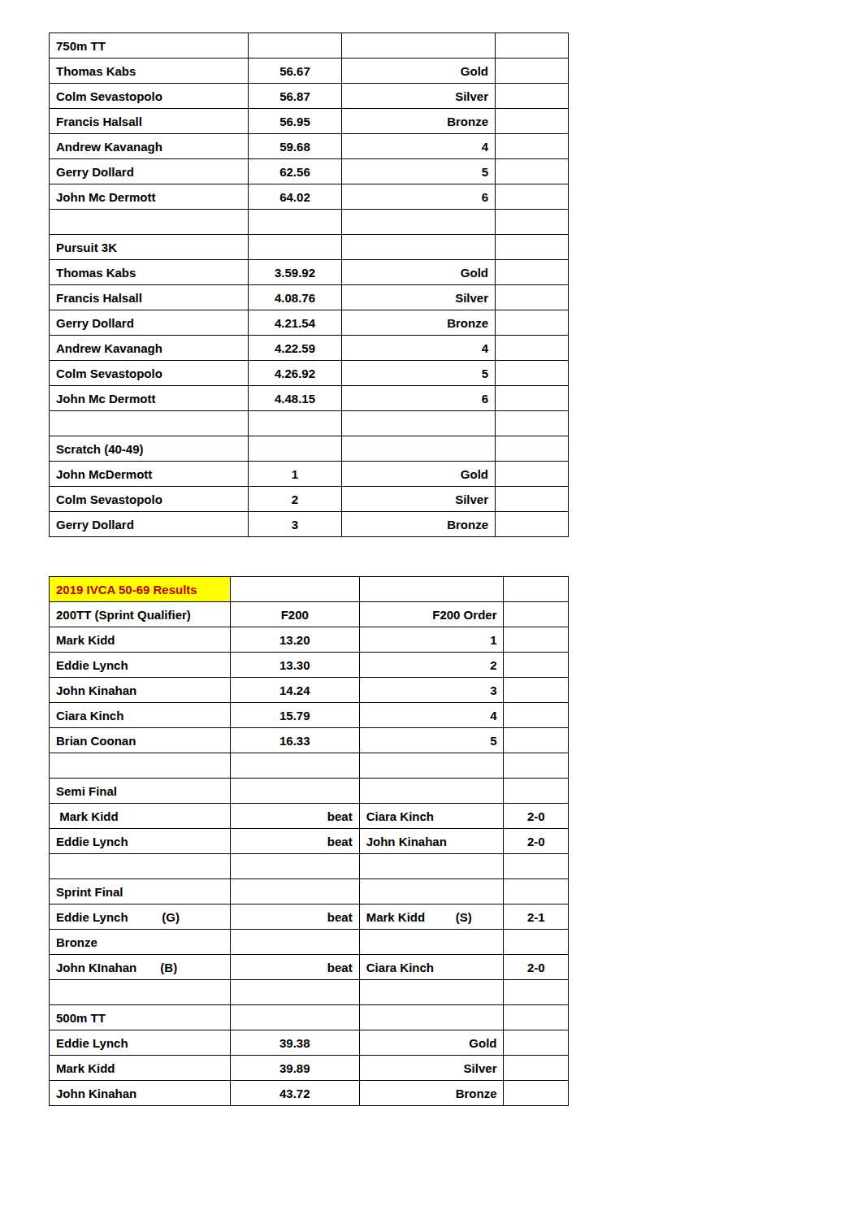| 750m TT | | | |
| Thomas Kabs | 56.67 | Gold | |
| Colm Sevastopolo | 56.87 | Silver | |
| Francis Halsall | 56.95 | Bronze | |
| Andrew Kavanagh | 59.68 | 4 | |
| Gerry Dollard | 62.56 | 5 | |
| John Mc Dermott | 64.02 | 6 | |
| Pursuit 3K | | | |
| Thomas Kabs | 3.59.92 | Gold | |
| Francis Halsall | 4.08.76 | Silver | |
| Gerry Dollard | 4.21.54 | Bronze | |
| Andrew Kavanagh | 4.22.59 | 4 | |
| Colm Sevastopolo | 4.26.92 | 5 | |
| John Mc Dermott | 4.48.15 | 6 | |
| Scratch (40-49) | | | |
| John McDermott | 1 | Gold | |
| Colm Sevastopolo | 2 | Silver | |
| Gerry Dollard | 3 | Bronze | |
| 2019 IVCA 50-69 Results | | | |
| 200TT (Sprint Qualifier) | F200 | F200 Order | |
| Mark Kidd | 13.20 | 1 | |
| Eddie Lynch | 13.30 | 2 | |
| John Kinahan | 14.24 | 3 | |
| Ciara Kinch | 15.79 | 4 | |
| Brian Coonan | 16.33 | 5 | |
| Semi Final | | | |
| Mark Kidd | beat | Ciara Kinch | 2-0 |
| Eddie Lynch | beat | John Kinahan | 2-0 |
| Sprint Final | | | |
| Eddie Lynch (G) | beat | Mark Kidd (S) | 2-1 |
| Bronze | | | |
| John KInahan (B) | beat | Ciara Kinch | 2-0 |
| 500m TT | | | |
| Eddie Lynch | 39.38 | Gold | |
| Mark Kidd | 39.89 | Silver | |
| John Kinahan | 43.72 | Bronze | |